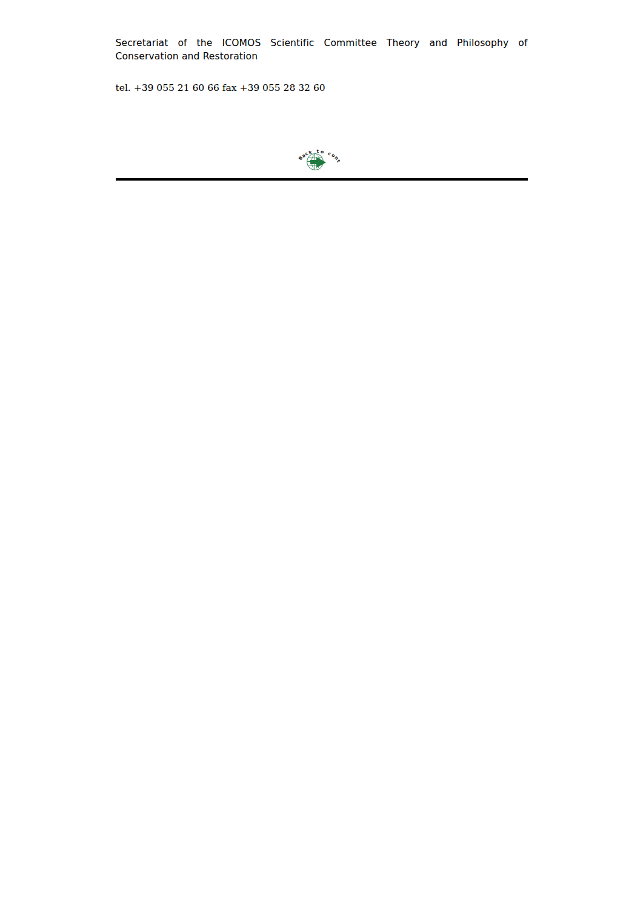Secretariat of the ICOMOS Scientific Committee Theory and Philosophy of Conservation and Restoration
tel. +39 055 21 60 66 fax +39 055 28 32 60
Back to cont